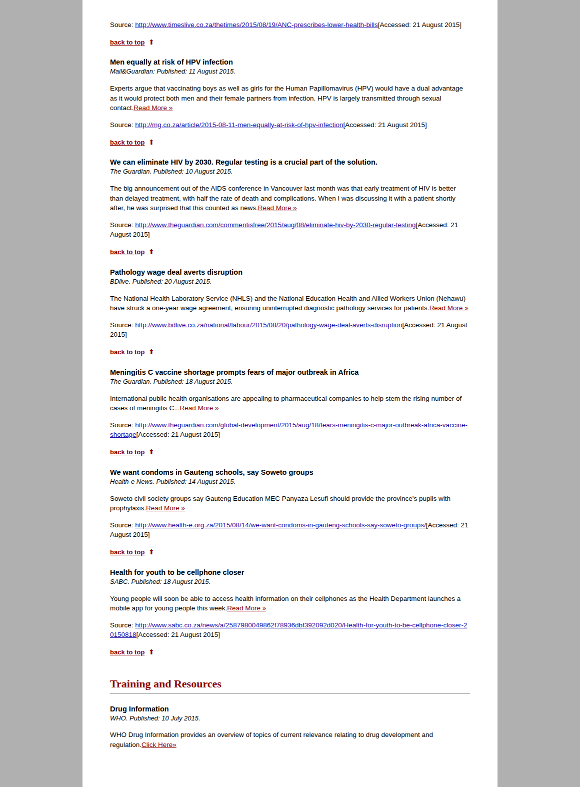Source: http://www.timeslive.co.za/thetimes/2015/08/19/ANC-prescribes-lower-health-bills[Accessed: 21 August 2015]
back to top ⬆
Men equally at risk of HPV infection
Mail&Guardian: Published: 11 August 2015.
Experts argue that vaccinating boys as well as girls for the Human Papillomavirus (HPV) would have a dual advantage as it would protect both men and their female partners from infection. HPV is largely transmitted through sexual contact.Read More »
Source: http://mg.co.za/article/2015-08-11-men-equally-at-risk-of-hpv-infection[Accessed: 21 August 2015]
back to top ⬆
We can eliminate HIV by 2030. Regular testing is a crucial part of the solution.
The Guardian. Published: 10 August 2015.
The big announcement out of the AIDS conference in Vancouver last month was that early treatment of HIV is better than delayed treatment, with half the rate of death and complications. When I was discussing it with a patient shortly after, he was surprised that this counted as news.Read More »
Source: http://www.theguardian.com/commentisfree/2015/aug/08/eliminate-hiv-by-2030-regular-testing[Accessed: 21 August 2015]
back to top ⬆
Pathology wage deal averts disruption
BDlive. Published: 20 August 2015.
The National Health Laboratory Service (NHLS) and the National Education Health and Allied Workers Union (Nehawu) have struck a one-year wage agreement, ensuring uninterrupted diagnostic pathology services for patients.Read More »
Source: http://www.bdlive.co.za/national/labour/2015/08/20/pathology-wage-deal-averts-disruption[Accessed: 21 August 2015]
back to top ⬆
Meningitis C vaccine shortage prompts fears of major outbreak in Africa
The Guardian. Published: 18 August 2015.
International public health organisations are appealing to pharmaceutical companies to help stem the rising number of cases of meningitis C...Read More »
Source: http://www.theguardian.com/global-development/2015/aug/18/fears-meningitis-c-major-outbreak-africa-vaccine-shortage[Accessed: 21 August 2015]
back to top ⬆
We want condoms in Gauteng schools, say Soweto groups
Health-e News. Published: 14 August 2015.
Soweto civil society groups say Gauteng Education MEC Panyaza Lesufi should provide the province's pupils with prophylaxis.Read More »
Source: http://www.health-e.org.za/2015/08/14/we-want-condoms-in-gauteng-schools-say-soweto-groups/[Accessed: 21 August 2015]
back to top ⬆
Health for youth to be cellphone closer
SABC. Published: 18 August 2015.
Young people will soon be able to access health information on their cellphones as the Health Department launches a mobile app for young people this week.Read More »
Source: http://www.sabc.co.za/news/a/2587980049862f78936dbf392092d020/Health-for-youth-to-be-cellphone-closer-20150818[Accessed: 21 August 2015]
back to top ⬆
Training and Resources
Drug Information
WHO. Published: 10 July 2015.
WHO Drug Information provides an overview of topics of current relevance relating to drug development and regulation.Click Here»